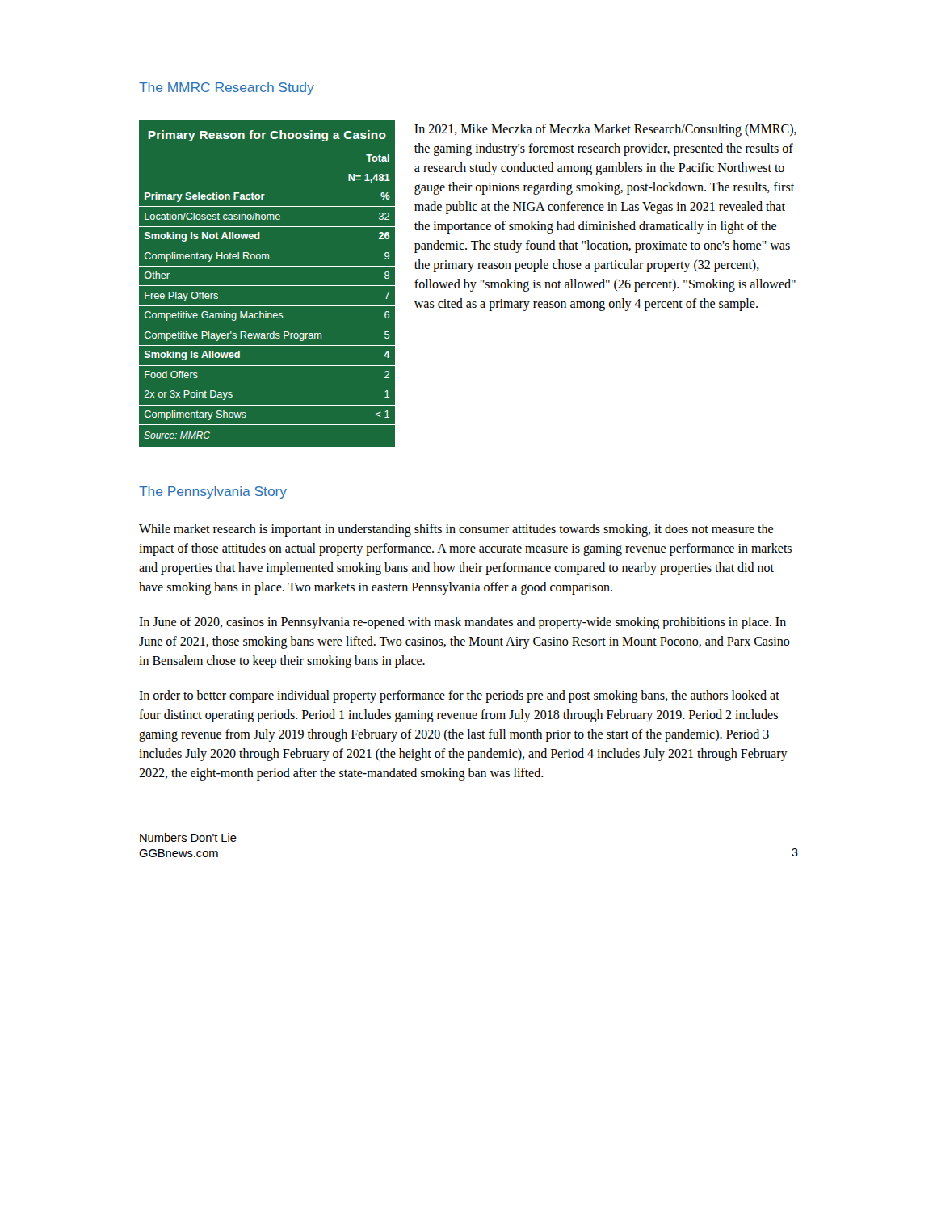The MMRC Research Study
Primary Reason for Choosing a Casino
| | Total |
| --- | --- |
| | N= 1,481 |
| Primary Selection Factor | % |
| Location/Closest casino/home | 32 |
| Smoking Is Not Allowed | 26 |
| Complimentary Hotel Room | 9 |
| Other | 8 |
| Free Play Offers | 7 |
| Competitive Gaming Machines | 6 |
| Competitive Player's Rewards Program | 5 |
| Smoking Is Allowed | 4 |
| Food Offers | 2 |
| 2x or 3x Point Days | 1 |
| Complimentary Shows | < 1 |
| Source: MMRC |
In 2021, Mike Meczka of Meczka Market Research/Consulting (MMRC), the gaming industry's foremost research provider, presented the results of a research study conducted among gamblers in the Pacific Northwest to gauge their opinions regarding smoking, post-lockdown. The results, first made public at the NIGA conference in Las Vegas in 2021 revealed that the importance of smoking had diminished dramatically in light of the pandemic. The study found that "location, proximate to one's home" was the primary reason people chose a particular property (32 percent), followed by "smoking is not allowed" (26 percent). "Smoking is allowed" was cited as a primary reason among only 4 percent of the sample.
The Pennsylvania Story
While market research is important in understanding shifts in consumer attitudes towards smoking, it does not measure the impact of those attitudes on actual property performance. A more accurate measure is gaming revenue performance in markets and properties that have implemented smoking bans and how their performance compared to nearby properties that did not have smoking bans in place. Two markets in eastern Pennsylvania offer a good comparison.
In June of 2020, casinos in Pennsylvania re-opened with mask mandates and property-wide smoking prohibitions in place. In June of 2021, those smoking bans were lifted. Two casinos, the Mount Airy Casino Resort in Mount Pocono, and Parx Casino in Bensalem chose to keep their smoking bans in place.
In order to better compare individual property performance for the periods pre and post smoking bans, the authors looked at four distinct operating periods. Period 1 includes gaming revenue from July 2018 through February 2019. Period 2 includes gaming revenue from July 2019 through February of 2020 (the last full month prior to the start of the pandemic). Period 3 includes July 2020 through February of 2021 (the height of the pandemic), and Period 4 includes July 2021 through February 2022, the eight-month period after the state-mandated smoking ban was lifted.
Numbers Don't Lie
GGBnews.com
3